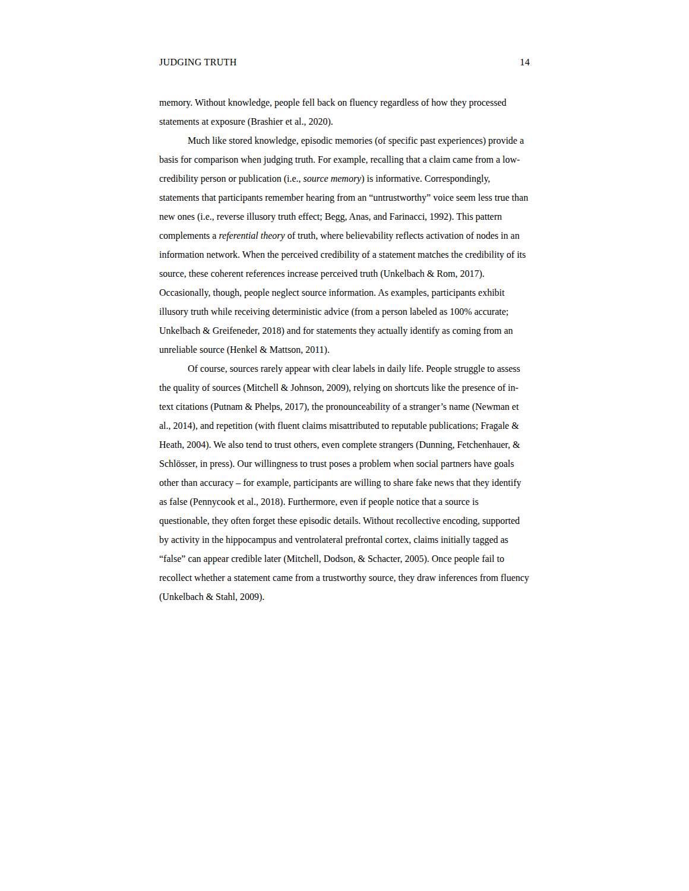Judging Truth 14
memory. Without knowledge, people fell back on fluency regardless of how they processed statements at exposure (Brashier et al., 2020).
Much like stored knowledge, episodic memories (of specific past experiences) provide a basis for comparison when judging truth. For example, recalling that a claim came from a low-credibility person or publication (i.e., source memory) is informative. Correspondingly, statements that participants remember hearing from an “untrustworthy” voice seem less true than new ones (i.e., reverse illusory truth effect; Begg, Anas, and Farinacci, 1992). This pattern complements a referential theory of truth, where believability reflects activation of nodes in an information network. When the perceived credibility of a statement matches the credibility of its source, these coherent references increase perceived truth (Unkelbach & Rom, 2017). Occasionally, though, people neglect source information. As examples, participants exhibit illusory truth while receiving deterministic advice (from a person labeled as 100% accurate; Unkelbach & Greifeneder, 2018) and for statements they actually identify as coming from an unreliable source (Henkel & Mattson, 2011).
Of course, sources rarely appear with clear labels in daily life. People struggle to assess the quality of sources (Mitchell & Johnson, 2009), relying on shortcuts like the presence of in-text citations (Putnam & Phelps, 2017), the pronounceability of a stranger’s name (Newman et al., 2014), and repetition (with fluent claims misattributed to reputable publications; Fragale & Heath, 2004). We also tend to trust others, even complete strangers (Dunning, Fetchenhauer, & Schlösser, in press). Our willingness to trust poses a problem when social partners have goals other than accuracy – for example, participants are willing to share fake news that they identify as false (Pennycook et al., 2018). Furthermore, even if people notice that a source is questionable, they often forget these episodic details. Without recollective encoding, supported by activity in the hippocampus and ventrolateral prefrontal cortex, claims initially tagged as “false” can appear credible later (Mitchell, Dodson, & Schacter, 2005). Once people fail to recollect whether a statement came from a trustworthy source, they draw inferences from fluency (Unkelbach & Stahl, 2009).